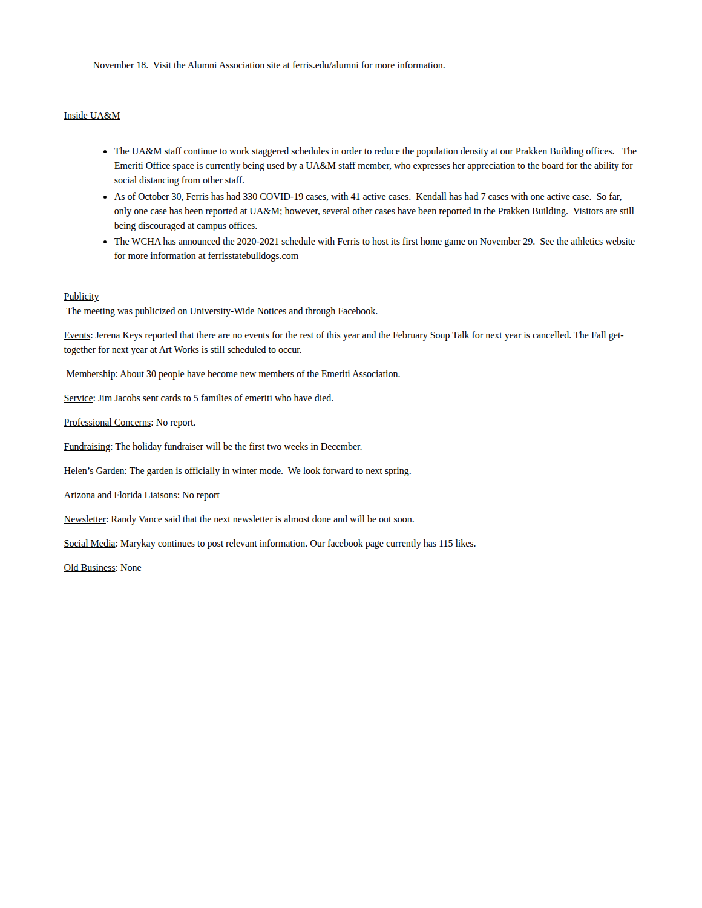November 18. Visit the Alumni Association site at ferris.edu/alumni for more information.
Inside UA&M
The UA&M staff continue to work staggered schedules in order to reduce the population density at our Prakken Building offices. The Emeriti Office space is currently being used by a UA&M staff member, who expresses her appreciation to the board for the ability for social distancing from other staff.
As of October 30, Ferris has had 330 COVID-19 cases, with 41 active cases. Kendall has had 7 cases with one active case. So far, only one case has been reported at UA&M; however, several other cases have been reported in the Prakken Building. Visitors are still being discouraged at campus offices.
The WCHA has announced the 2020-2021 schedule with Ferris to host its first home game on November 29. See the athletics website for more information at ferrisstatebulldogs.com
Publicity
The meeting was publicized on University-Wide Notices and through Facebook.
Events: Jerena Keys reported that there are no events for the rest of this year and the February Soup Talk for next year is cancelled. The Fall get-together for next year at Art Works is still scheduled to occur.
Membership: About 30 people have become new members of the Emeriti Association.
Service: Jim Jacobs sent cards to 5 families of emeriti who have died.
Professional Concerns: No report.
Fundraising: The holiday fundraiser will be the first two weeks in December.
Helen’s Garden: The garden is officially in winter mode. We look forward to next spring.
Arizona and Florida Liaisons: No report
Newsletter: Randy Vance said that the next newsletter is almost done and will be out soon.
Social Media: Marykay continues to post relevant information. Our facebook page currently has 115 likes.
Old Business: None